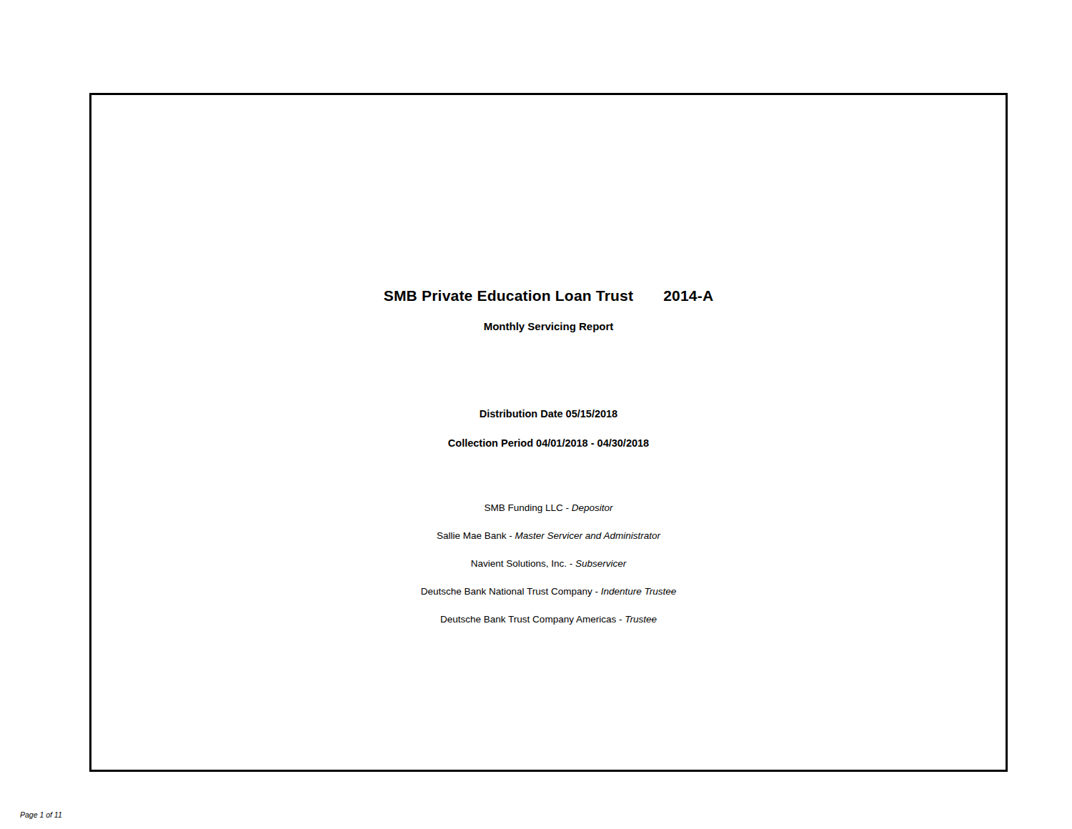SMB Private Education Loan Trust2014-A
Monthly Servicing Report
Distribution Date 05/15/2018
Collection Period 04/01/2018 - 04/30/2018
SMB Funding LLC - Depositor
Sallie Mae Bank - Master Servicer and Administrator
Navient Solutions, Inc. - Subservicer
Deutsche Bank National Trust Company - Indenture Trustee
Deutsche Bank Trust Company Americas - Trustee
Page 1 of 11